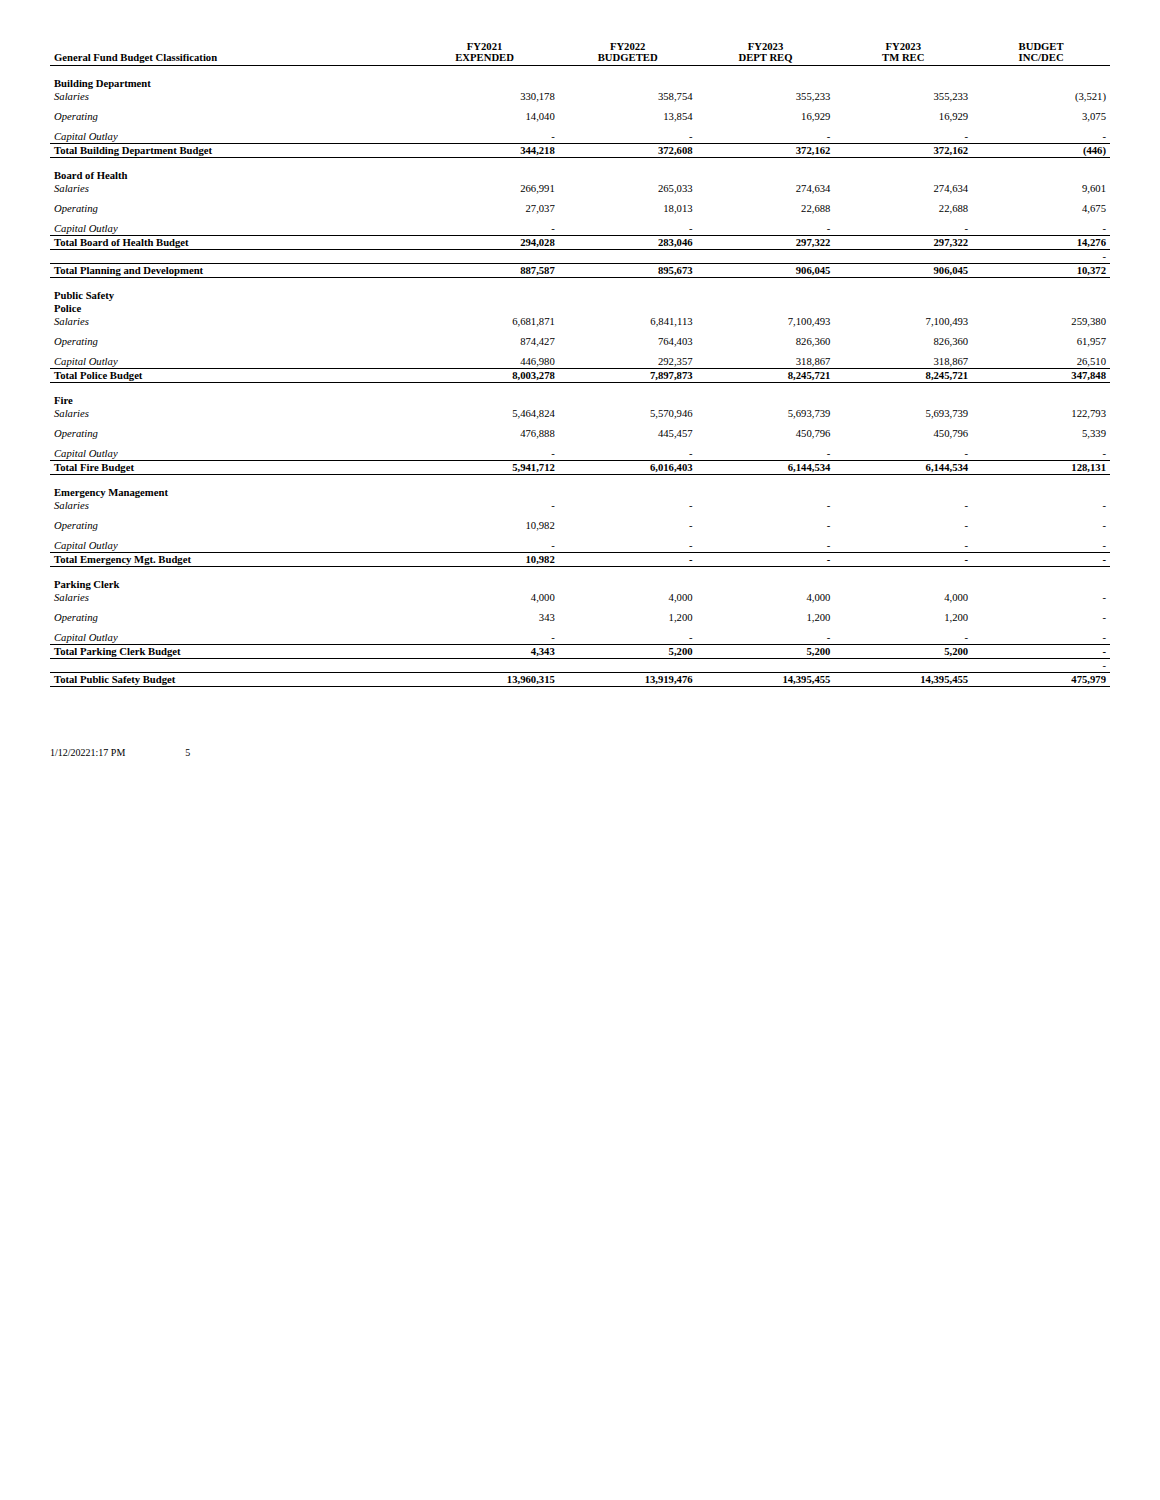| General Fund Budget Classification | FY2021 EXPENDED | FY2022 BUDGETED | FY2023 DEPT REQ | FY2023 TM REC | BUDGET INC/DEC |
| --- | --- | --- | --- | --- | --- |
| Building Department | | | | | |
| Salaries | 330,178 | 358,754 | 355,233 | 355,233 | (3,521) |
| Operating | 14,040 | 13,854 | 16,929 | 16,929 | 3,075 |
| Capital Outlay | - | - | - | - | - |
| Total Building Department Budget | 344,218 | 372,608 | 372,162 | 372,162 | (446) |
| Board of Health | | | | | |
| Salaries | 266,991 | 265,033 | 274,634 | 274,634 | 9,601 |
| Operating | 27,037 | 18,013 | 22,688 | 22,688 | 4,675 |
| Capital Outlay | - | - | - | - | - |
| Total Board of Health Budget | 294,028 | 283,046 | 297,322 | 297,322 | 14,276 |
| | | | | | - |
| Total Planning and Development | 887,587 | 895,673 | 906,045 | 906,045 | 10,372 |
| Public Safety | | | | | |
| Police | | | | | |
| Salaries | 6,681,871 | 6,841,113 | 7,100,493 | 7,100,493 | 259,380 |
| Operating | 874,427 | 764,403 | 826,360 | 826,360 | 61,957 |
| Capital Outlay | 446,980 | 292,357 | 318,867 | 318,867 | 26,510 |
| Total Police Budget | 8,003,278 | 7,897,873 | 8,245,721 | 8,245,721 | 347,848 |
| Fire | | | | | |
| Salaries | 5,464,824 | 5,570,946 | 5,693,739 | 5,693,739 | 122,793 |
| Operating | 476,888 | 445,457 | 450,796 | 450,796 | 5,339 |
| Capital Outlay | - | - | - | - | - |
| Total Fire Budget | 5,941,712 | 6,016,403 | 6,144,534 | 6,144,534 | 128,131 |
| Emergency Management | | | | | |
| Salaries | - | - | - | - | - |
| Operating | 10,982 | - | - | - | - |
| Capital Outlay | - | - | - | - | - |
| Total Emergency Mgt. Budget | 10,982 | - | - | - | - |
| Parking Clerk | | | | | |
| Salaries | 4,000 | 4,000 | 4,000 | 4,000 | - |
| Operating | 343 | 1,200 | 1,200 | 1,200 | - |
| Capital Outlay | - | - | - | - | - |
| Total Parking Clerk Budget | 4,343 | 5,200 | 5,200 | 5,200 | - |
| | | | | | - |
| Total Public Safety Budget | 13,960,315 | 13,919,476 | 14,395,455 | 14,395,455 | 475,979 |
1/12/20221:17 PM5